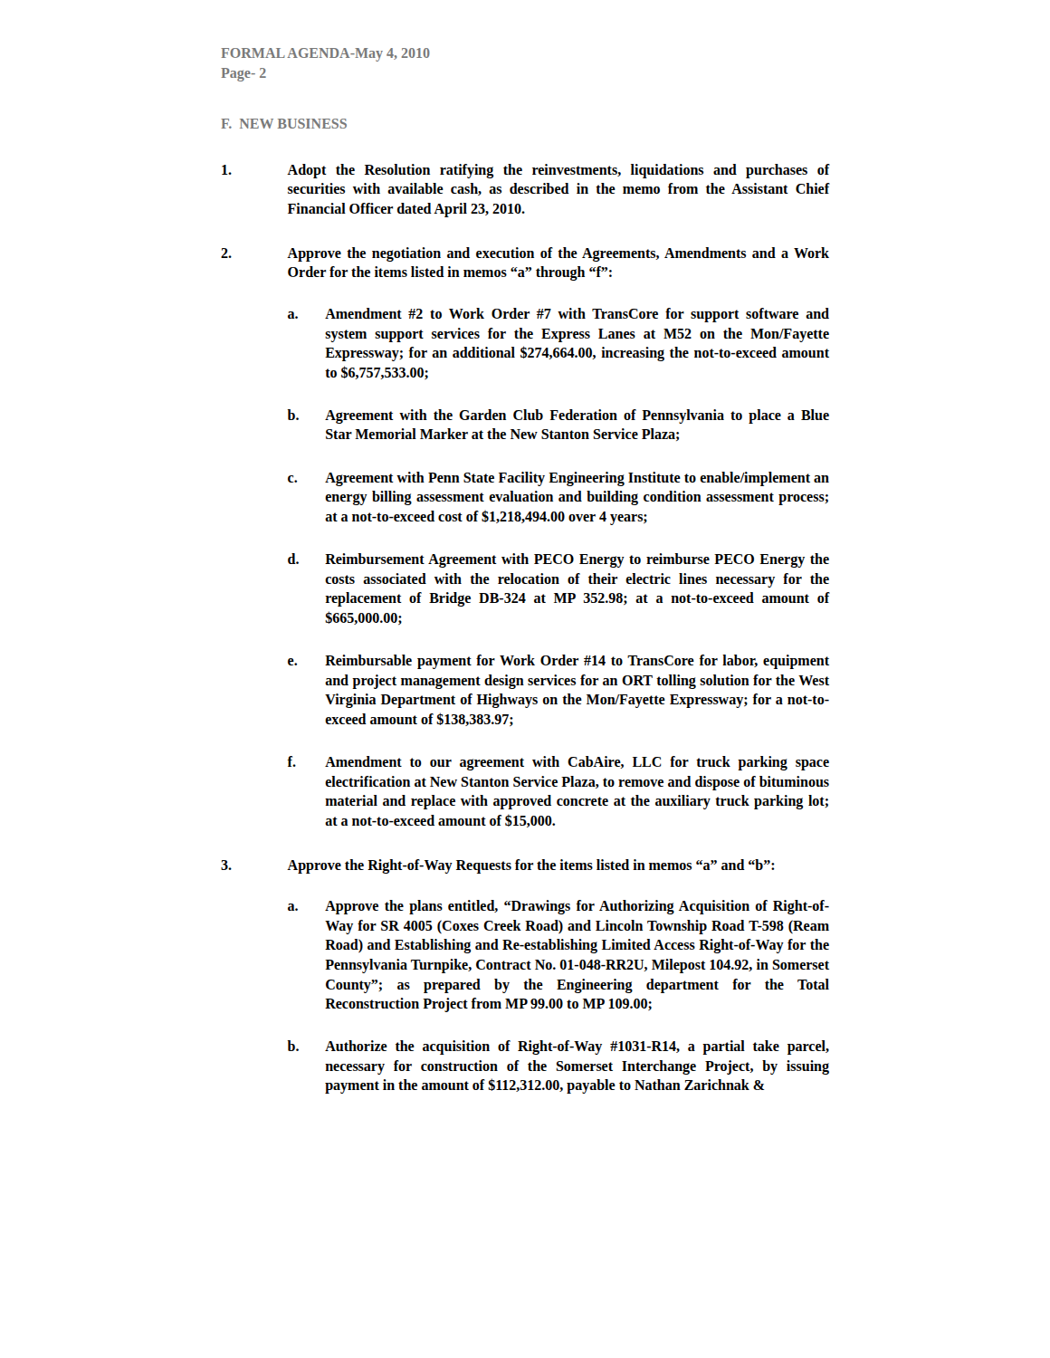FORMAL AGENDA-May 4, 2010
Page- 2
F. NEW BUSINESS
1. Adopt the Resolution ratifying the reinvestments, liquidations and purchases of securities with available cash, as described in the memo from the Assistant Chief Financial Officer dated April 23, 2010.
2. Approve the negotiation and execution of the Agreements, Amendments and a Work Order for the items listed in memos “a” through “f”:
a. Amendment #2 to Work Order #7 with TransCore for support software and system support services for the Express Lanes at M52 on the Mon/Fayette Expressway; for an additional $274,664.00, increasing the not-to-exceed amount to $6,757,533.00;
b. Agreement with the Garden Club Federation of Pennsylvania to place a Blue Star Memorial Marker at the New Stanton Service Plaza;
c. Agreement with Penn State Facility Engineering Institute to enable/implement an energy billing assessment evaluation and building condition assessment process; at a not-to-exceed cost of $1,218,494.00 over 4 years;
d. Reimbursement Agreement with PECO Energy to reimburse PECO Energy the costs associated with the relocation of their electric lines necessary for the replacement of Bridge DB-324 at MP 352.98; at a not-to-exceed amount of $665,000.00;
e. Reimbursable payment for Work Order #14 to TransCore for labor, equipment and project management design services for an ORT tolling solution for the West Virginia Department of Highways on the Mon/Fayette Expressway; for a not-to-exceed amount of $138,383.97;
f. Amendment to our agreement with CabAire, LLC for truck parking space electrification at New Stanton Service Plaza, to remove and dispose of bituminous material and replace with approved concrete at the auxiliary truck parking lot; at a not-to-exceed amount of $15,000.
3. Approve the Right-of-Way Requests for the items listed in memos “a” and “b”:
a. Approve the plans entitled, “Drawings for Authorizing Acquisition of Right-of-Way for SR 4005 (Coxes Creek Road) and Lincoln Township Road T-598 (Ream Road) and Establishing and Re-establishing Limited Access Right-of-Way for the Pennsylvania Turnpike, Contract No. 01-048-RR2U, Milepost 104.92, in Somerset County”; as prepared by the Engineering department for the Total Reconstruction Project from MP 99.00 to MP 109.00;
b. Authorize the acquisition of Right-of-Way #1031-R14, a partial take parcel, necessary for construction of the Somerset Interchange Project, by issuing payment in the amount of $112,312.00, payable to Nathan Zarichnak &